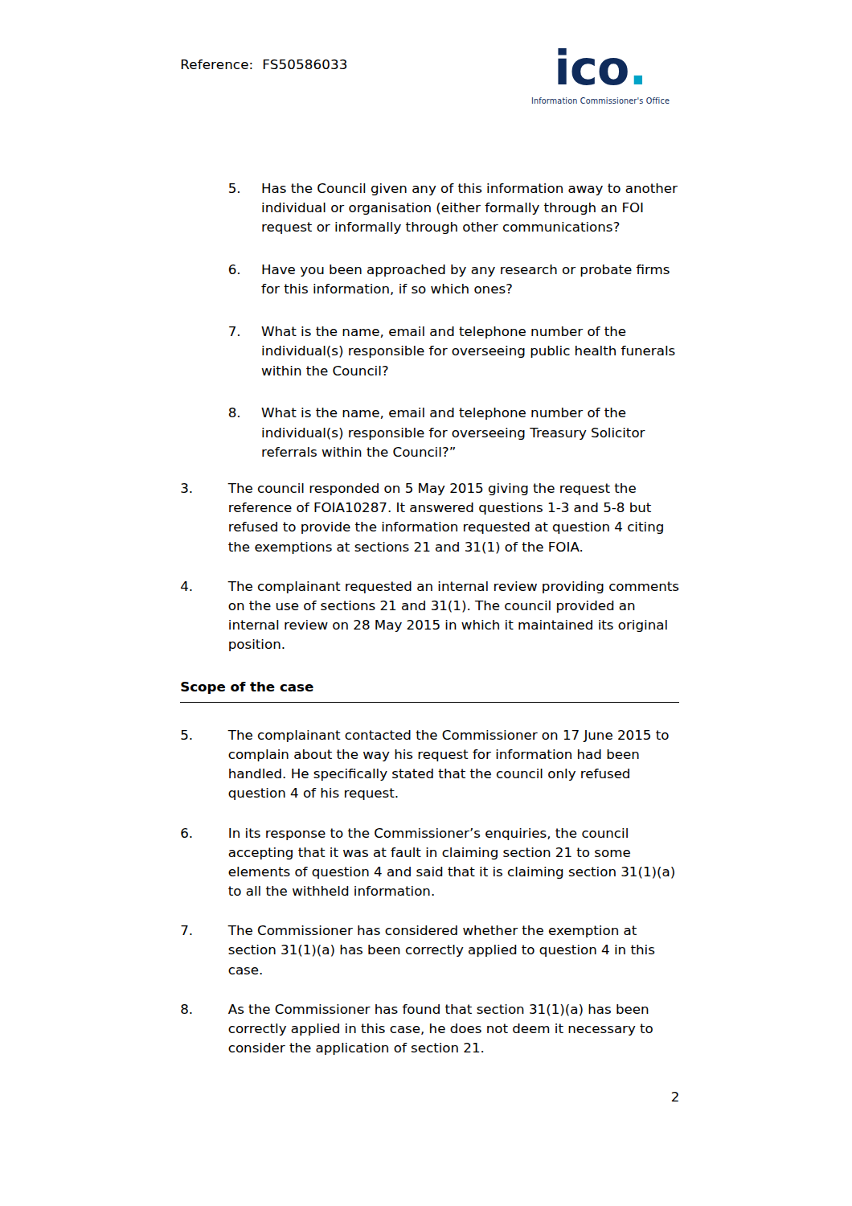Reference: FS50586033
ico.
Information Commissioner's Office
5. Has the Council given any of this information away to another individual or organisation (either formally through an FOI request or informally through other communications?
6. Have you been approached by any research or probate firms for this information, if so which ones?
7. What is the name, email and telephone number of the individual(s) responsible for overseeing public health funerals within the Council?
8. What is the name, email and telephone number of the individual(s) responsible for overseeing Treasury Solicitor referrals within the Council?”
3. The council responded on 5 May 2015 giving the request the reference of FOIA10287. It answered questions 1-3 and 5-8 but refused to provide the information requested at question 4 citing the exemptions at sections 21 and 31(1) of the FOIA.
4. The complainant requested an internal review providing comments on the use of sections 21 and 31(1). The council provided an internal review on 28 May 2015 in which it maintained its original position.
Scope of the case
5. The complainant contacted the Commissioner on 17 June 2015 to complain about the way his request for information had been handled. He specifically stated that the council only refused question 4 of his request.
6. In its response to the Commissioner’s enquiries, the council accepting that it was at fault in claiming section 21 to some elements of question 4 and said that it is claiming section 31(1)(a) to all the withheld information.
7. The Commissioner has considered whether the exemption at section 31(1)(a) has been correctly applied to question 4 in this case.
8. As the Commissioner has found that section 31(1)(a) has been correctly applied in this case, he does not deem it necessary to consider the application of section 21.
2